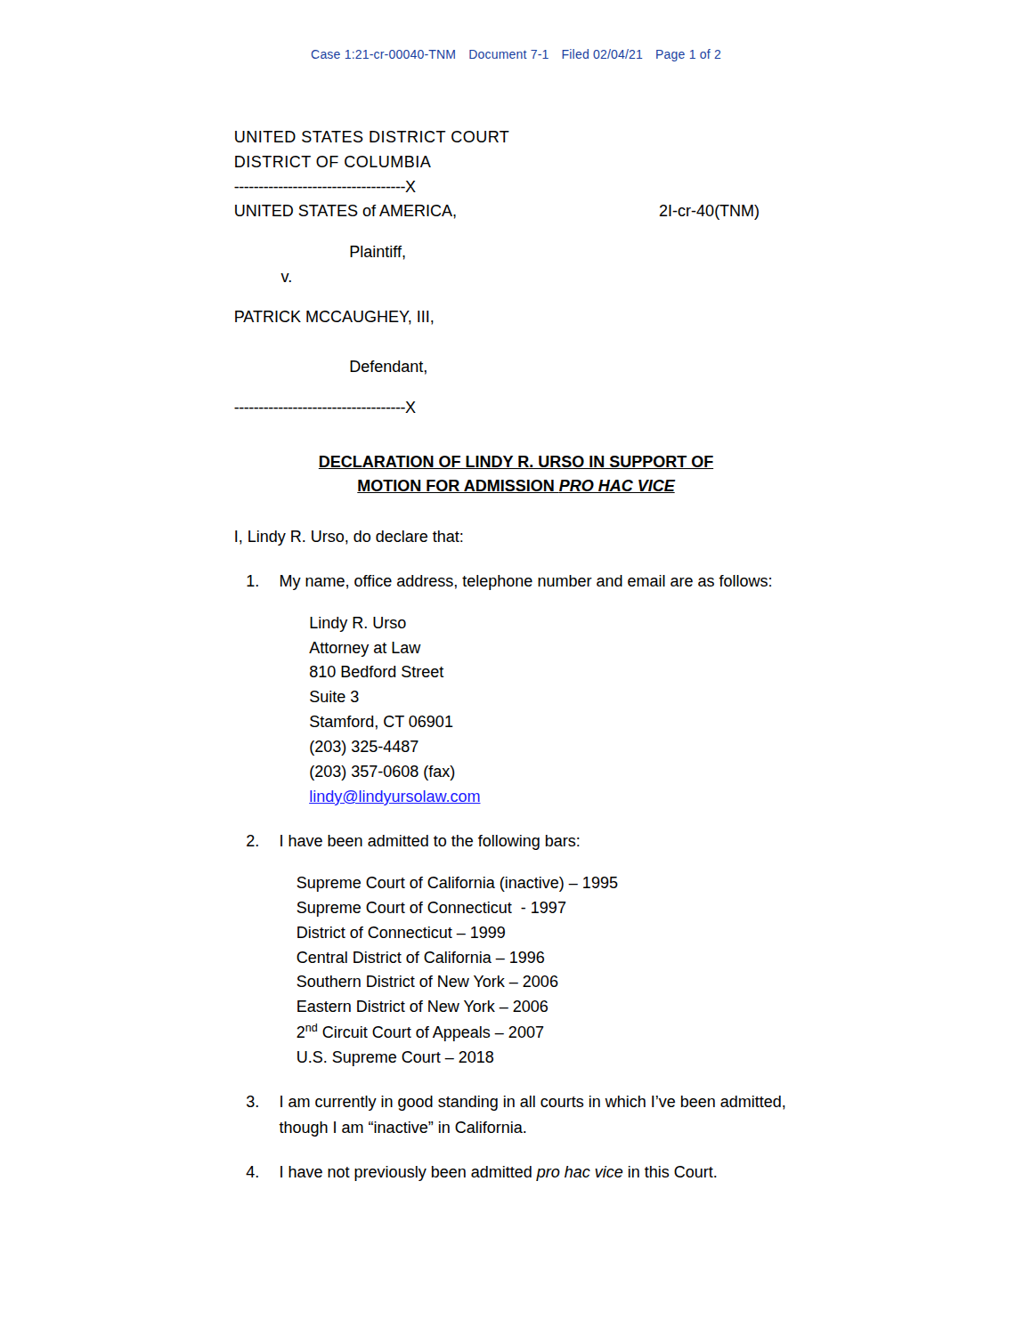Case 1:21-cr-00040-TNM Document 7-1 Filed 02/04/21 Page 1 of 2
UNITED STATES DISTRICT COURT
DISTRICT OF COLUMBIA
-----------------------------------X
UNITED STATES of AMERICA,
2I-cr-40(TNM)
Plaintiff,
v.
PATRICK MCCAUGHEY, III,
Defendant,
-----------------------------------X
DECLARATION OF LINDY R. URSO IN SUPPORT OF
MOTION FOR ADMISSION PRO HAC VICE
I, Lindy R. Urso, do declare that:
My name, office address, telephone number and email are as follows:
Lindy R. Urso
Attorney at Law
810 Bedford Street
Suite 3
Stamford, CT 06901
(203) 325-4487
(203) 357-0608 (fax)
lindy@lindyursolaw.com
I have been admitted to the following bars:
Supreme Court of California (inactive) – 1995
Supreme Court of Connecticut - 1997
District of Connecticut – 1999
Central District of California – 1996
Southern District of New York – 2006
Eastern District of New York – 2006
2nd Circuit Court of Appeals – 2007
U.S. Supreme Court – 2018
I am currently in good standing in all courts in which I’ve been admitted, though I am “inactive” in California.
I have not previously been admitted pro hac vice in this Court.